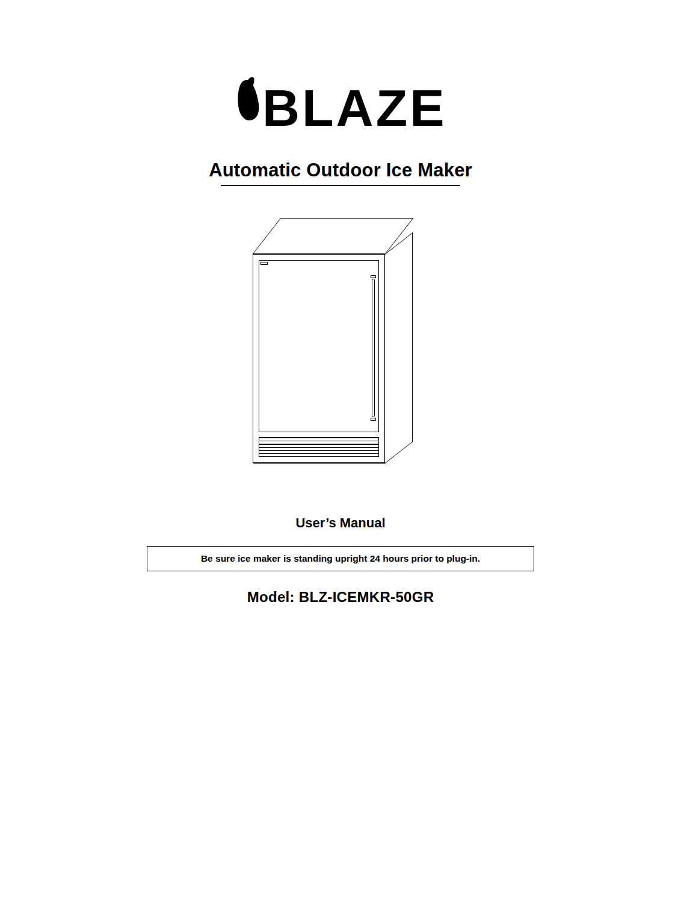BLAZE
Automatic Outdoor Ice Maker
User’s Manual
Be sure ice maker is standing upright 24 hours prior to plug-in.
Model: BLZ-ICEMKR-50GR